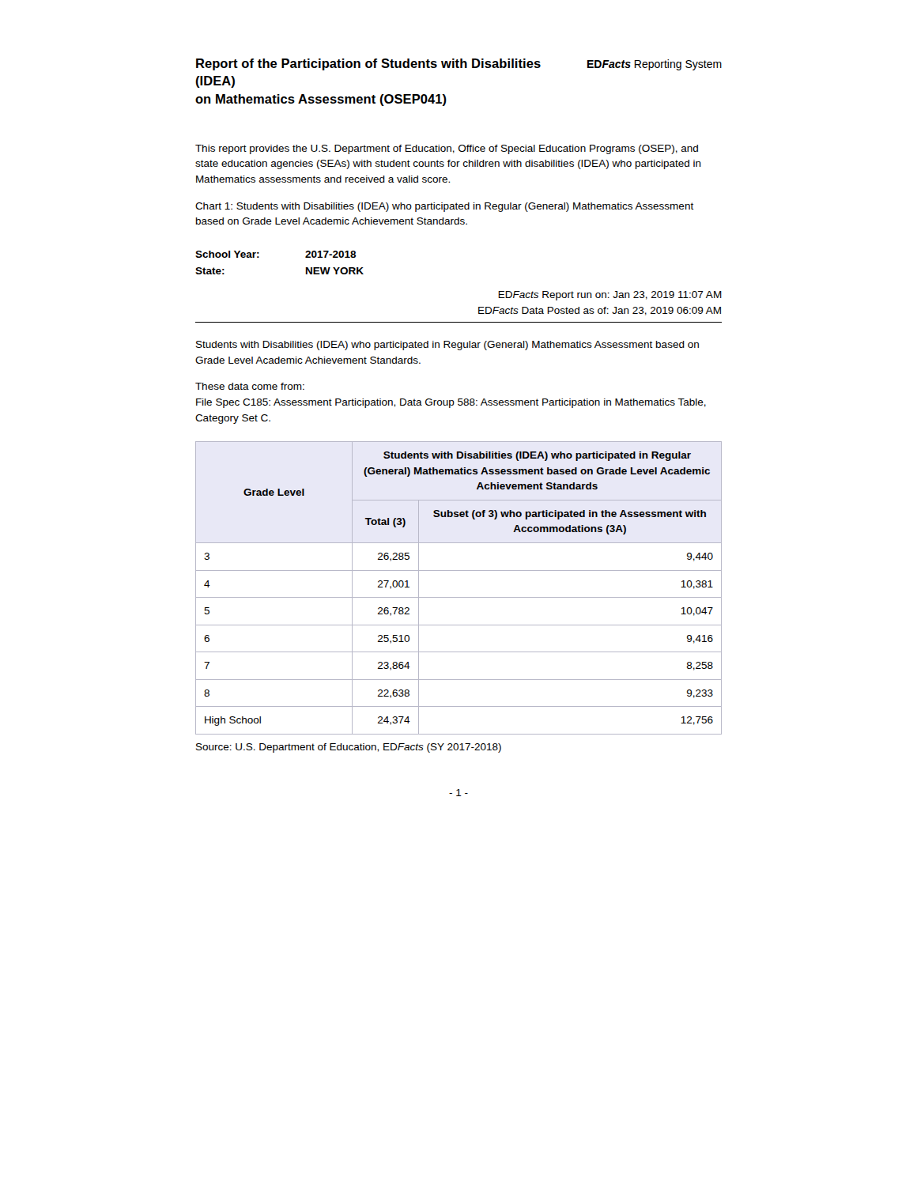Report of the Participation of Students with Disabilities (IDEA)
on Mathematics Assessment (OSEP041)
ED Facts Reporting System
This report provides the U.S. Department of Education, Office of Special Education Programs (OSEP), and state education agencies (SEAs) with student counts for children with disabilities (IDEA) who participated in Mathematics assessments and received a valid score.
Chart 1: Students with Disabilities (IDEA) who participated in Regular (General) Mathematics Assessment based on Grade Level Academic Achievement Standards.
School Year: 2017-2018
State: NEW YORK
ED Facts Report run on: Jan 23, 2019 11:07 AM
ED Facts Data Posted as of: Jan 23, 2019 06:09 AM
Students with Disabilities (IDEA) who participated in Regular (General) Mathematics Assessment based on Grade Level Academic Achievement Standards.
These data come from: File Spec C185: Assessment Participation, Data Group 588: Assessment Participation in Mathematics Table, Category Set C.
| Grade Level | Students with Disabilities (IDEA) who participated in Regular (General) Mathematics Assessment based on Grade Level Academic Achievement Standards |
| --- | --- |
| Total (3) | Subset (of 3) who participated in the Assessment with Accommodations (3A) |
| 3 | 26,285 | 9,440 |
| 4 | 27,001 | 10,381 |
| 5 | 26,782 | 10,047 |
| 6 | 25,510 | 9,416 |
| 7 | 23,864 | 8,258 |
| 8 | 22,638 | 9,233 |
| High School | 24,374 | 12,756 |
Source: U.S. Department of Education, ED Facts (SY 2017-2018)
- 1 -